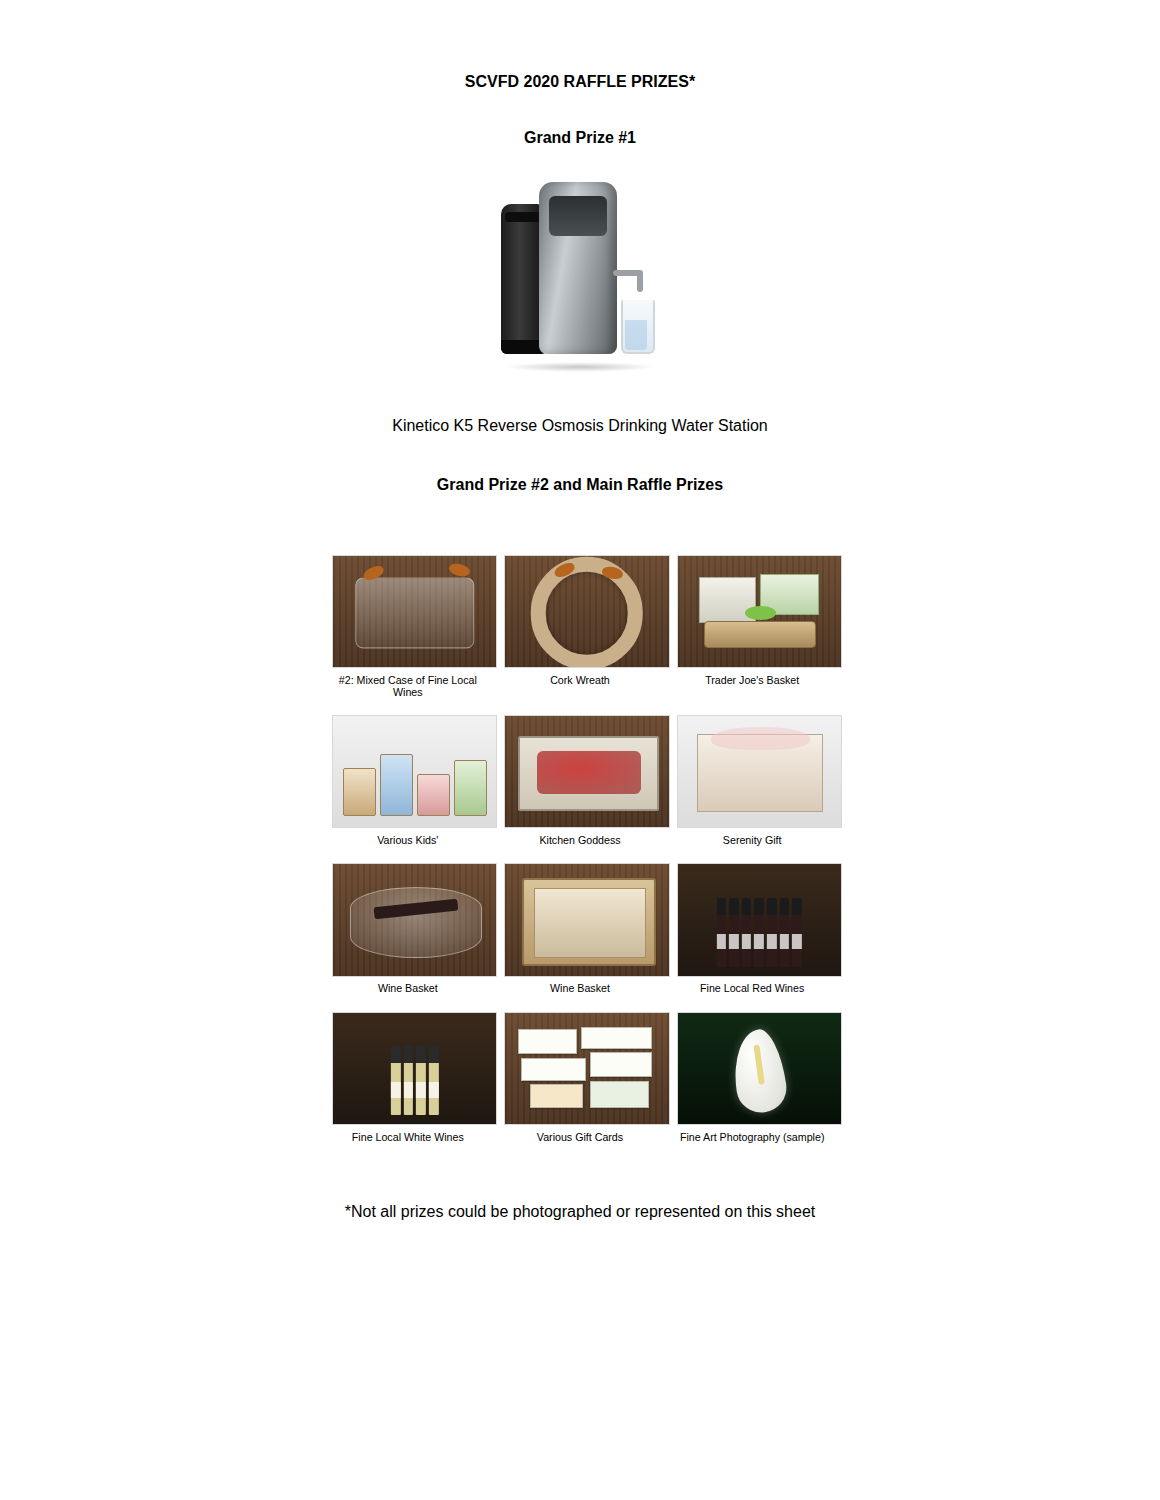SCVFD 2020 RAFFLE PRIZES*
Grand Prize #1
Kinetico K5 Reverse Osmosis Drinking Water Station
Grand Prize #2 and Main Raffle Prizes
| #2: Mixed Case of Fine Local Wines | Cork Wreath | Trader Joe's Basket |
| Various Kids' | Kitchen Goddess | Serenity Gift |
| Wine Basket | Wine Basket | Fine Local Red Wines |
| Fine Local White Wines | Various Gift Cards | Fine Art Photography (sample) |
*Not all prizes could be photographed or represented on this sheet